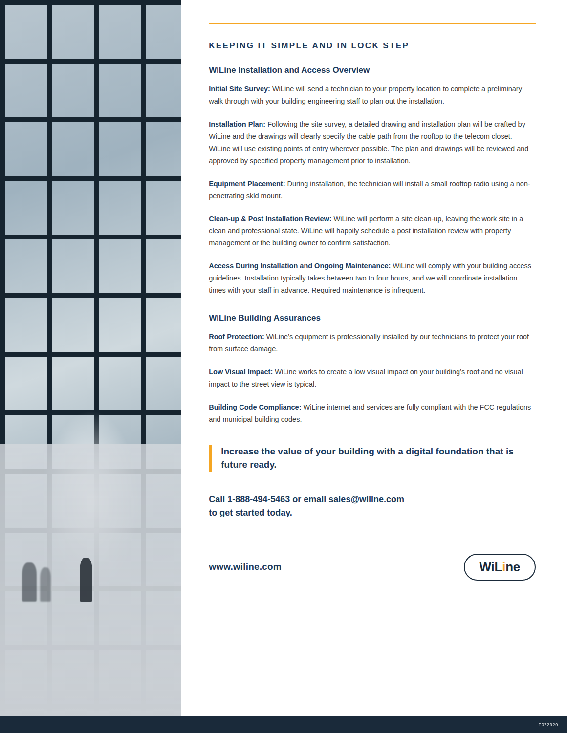Keeping it Simple and in Lock Step
WiLine Installation and Access Overview
Initial Site Survey: WiLine will send a technician to your property location to complete a preliminary walk through with your building engineering staff to plan out the installation.
Installation Plan: Following the site survey, a detailed drawing and installation plan will be crafted by WiLine and the drawings will clearly specify the cable path from the rooftop to the telecom closet. WiLine will use existing points of entry wherever possible. The plan and drawings will be reviewed and approved by specified property management prior to installation.
Equipment Placement: During installation, the technician will install a small rooftop radio using a non-penetrating skid mount.
Clean-up & Post Installation Review: WiLine will perform a site clean-up, leaving the work site in a clean and professional state. WiLine will happily schedule a post installation review with property management or the building owner to confirm satisfaction.
Access During Installation and Ongoing Maintenance: WiLine will comply with your building access guidelines. Installation typically takes between two to four hours, and we will coordinate installation times with your staff in advance. Required maintenance is infrequent.
WiLine Building Assurances
Roof Protection: WiLine’s equipment is professionally installed by our technicians to protect your roof from surface damage.
Low Visual Impact: WiLine works to create a low visual impact on your building’s roof and no visual impact to the street view is typical.
Building Code Compliance: WiLine internet and services are fully compliant with the FCC regulations and municipal building codes.
Increase the value of your building with a digital foundation that is future ready.
Call 1-888-494-5463 or email sales@wiline.com
to get started today.
www.wiline.com
WiLine
F072920